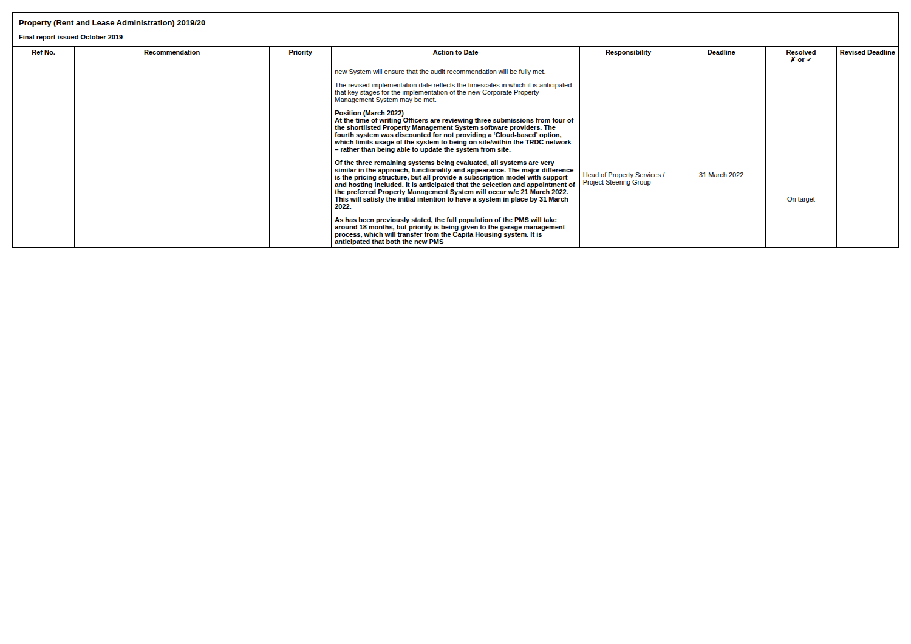| Property (Rent and Lease Administration) 2019/20 |
| Final report issued October 2019 |
| Ref No. | Recommendation | Priority | Action to Date | Responsibility | Deadline | Resolved ✗ or ✓ | Revised Deadline |
| | | | new System will ensure that the audit recommendation will be fully met. The revised implementation date reflects the timescales in which it is anticipated that key stages for the implementation of the new Corporate Property Management System may be met. Position (March 2022) At the time of writing Officers are reviewing three submissions from four of the shortlisted Property Management System software providers. The fourth system was discounted for not providing a ‘Cloud-based’ option, which limits usage of the system to being on site/within the TRDC network – rather than being able to update the system from site. Of the three remaining systems being evaluated, all systems are very similar in the approach, functionality and appearance. The major difference is the pricing structure, but all provide a subscription model with support and hosting included. It is anticipated that the selection and appointment of the preferred Property Management System will occur w/c 21 March 2022. This will satisfy the initial intention to have a system in place by 31 March 2022. As has been previously stated, the full population of the PMS will take around 18 months, but priority is being given to the garage management process, which will transfer from the Capita Housing system. It is anticipated that both the new PMS | Head of Property Services / Project Steering Group | 31 March 2022 | On target | |